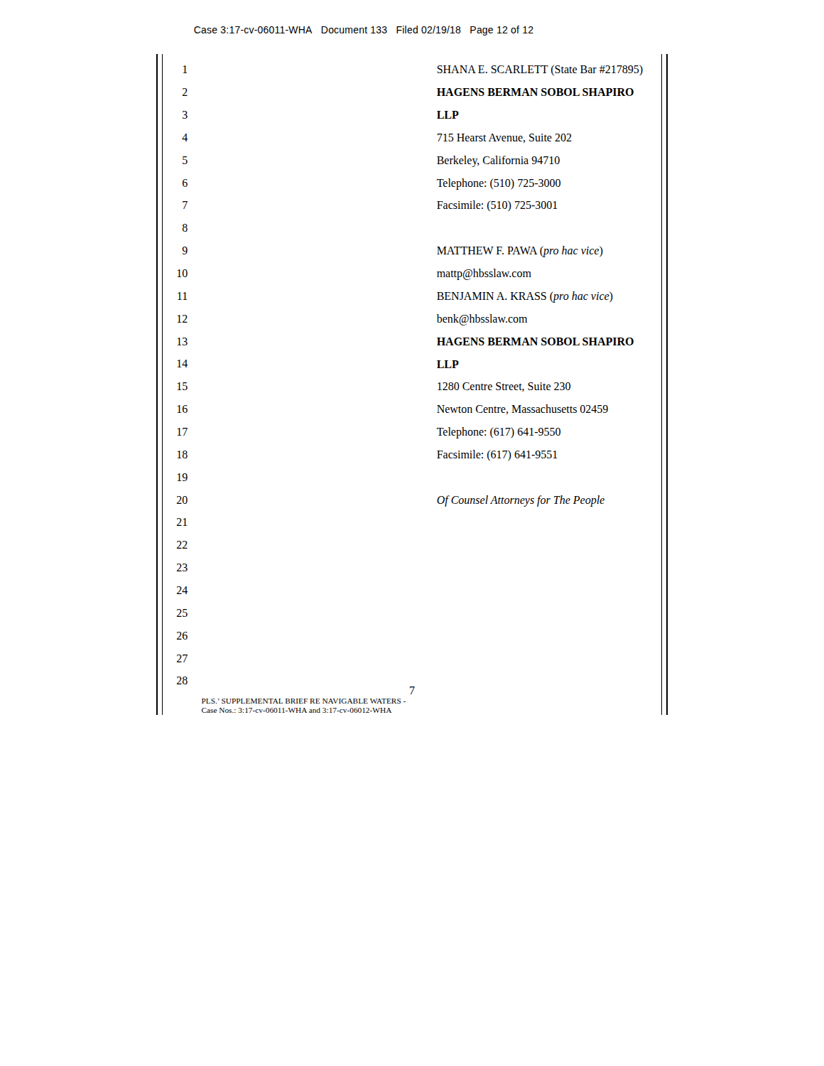Case 3:17-cv-06011-WHA Document 133 Filed 02/19/18 Page 12 of 12
1
2
3
4
5
6
7
8
9
10
11
12
13
14
15
16
17
18
19
20
21
22
23
24
25
26
27
28
SHANA E. SCARLETT (State Bar #217895)
HAGENS BERMAN SOBOL SHAPIRO LLP
715 Hearst Avenue, Suite 202
Berkeley, California 94710
Telephone: (510) 725-3000
Facsimile: (510) 725-3001
MATTHEW F. PAWA (pro hac vice)
mattp@hbsslaw.com
BENJAMIN A. KRASS (pro hac vice)
benk@hbsslaw.com
HAGENS BERMAN SOBOL SHAPIRO LLP
1280 Centre Street, Suite 230
Newton Centre, Massachusetts 02459
Telephone: (617) 641-9550
Facsimile: (617) 641-9551
Of Counsel Attorneys for The People
7
PLS.’ SUPPLEMENTAL BRIEF RE NAVIGABLE WATERS -
Case Nos.: 3:17-cv-06011-WHA and 3:17-cv-06012-WHA